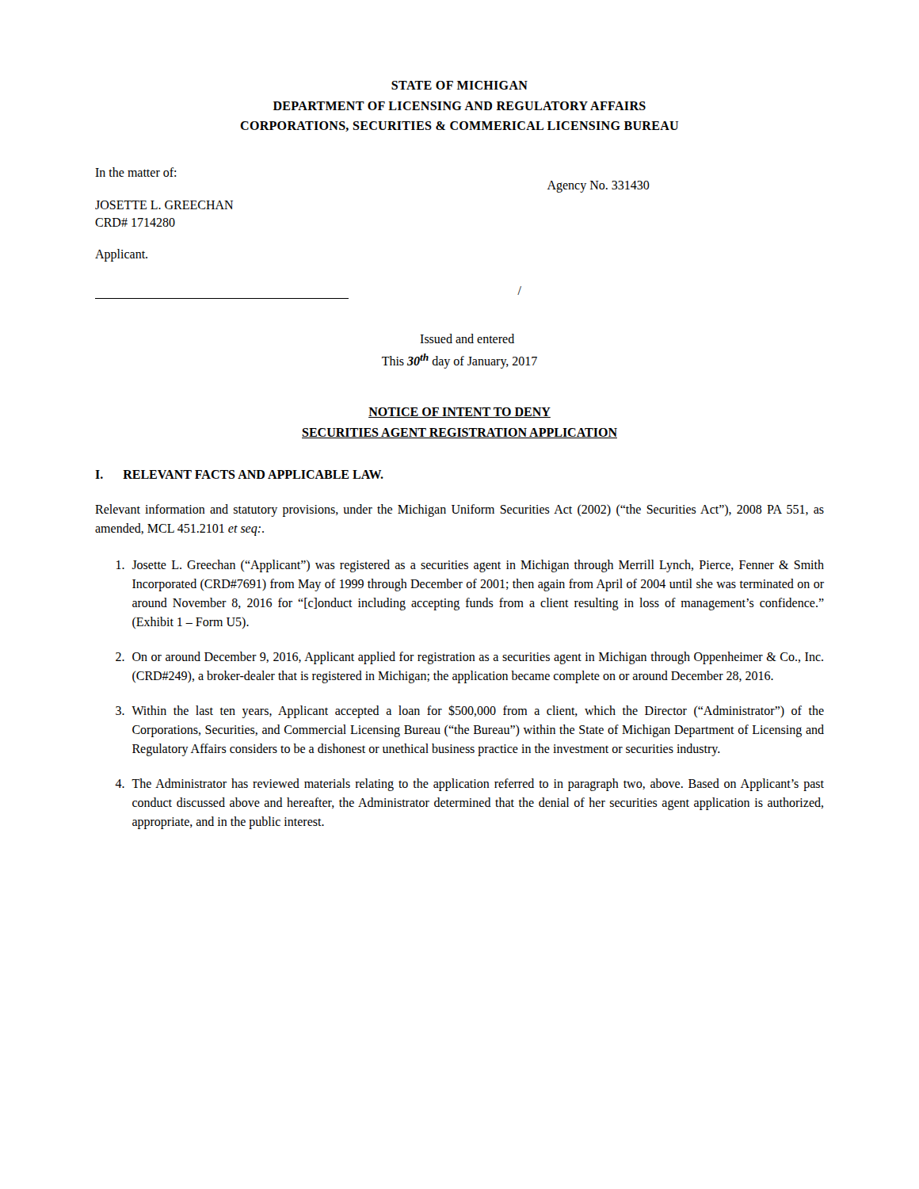STATE OF MICHIGAN
DEPARTMENT OF LICENSING AND REGULATORY AFFAIRS
CORPORATIONS, SECURITIES & COMMERICAL LICENSING BUREAU
In the matter of:
JOSETTE L. GREECHAN
CRD# 1714280
Applicant.
Agency No. 331430
/
Issued and entered
This 30th day of January, 2017
NOTICE OF INTENT TO DENY
SECURITIES AGENT REGISTRATION APPLICATION
I. RELEVANT FACTS AND APPLICABLE LAW.
Relevant information and statutory provisions, under the Michigan Uniform Securities Act (2002) (“the Securities Act”), 2008 PA 551, as amended, MCL 451.2101 et seq:.
Josette L. Greechan (“Applicant”) was registered as a securities agent in Michigan through Merrill Lynch, Pierce, Fenner & Smith Incorporated (CRD#7691) from May of 1999 through December of 2001; then again from April of 2004 until she was terminated on or around November 8, 2016 for “[c]onduct including accepting funds from a client resulting in loss of management’s confidence.” (Exhibit 1 – Form U5).
On or around December 9, 2016, Applicant applied for registration as a securities agent in Michigan through Oppenheimer & Co., Inc. (CRD#249), a broker-dealer that is registered in Michigan; the application became complete on or around December 28, 2016.
Within the last ten years, Applicant accepted a loan for $500,000 from a client, which the Director (“Administrator”) of the Corporations, Securities, and Commercial Licensing Bureau (“the Bureau”) within the State of Michigan Department of Licensing and Regulatory Affairs considers to be a dishonest or unethical business practice in the investment or securities industry.
The Administrator has reviewed materials relating to the application referred to in paragraph two, above. Based on Applicant’s past conduct discussed above and hereafter, the Administrator determined that the denial of her securities agent application is authorized, appropriate, and in the public interest.